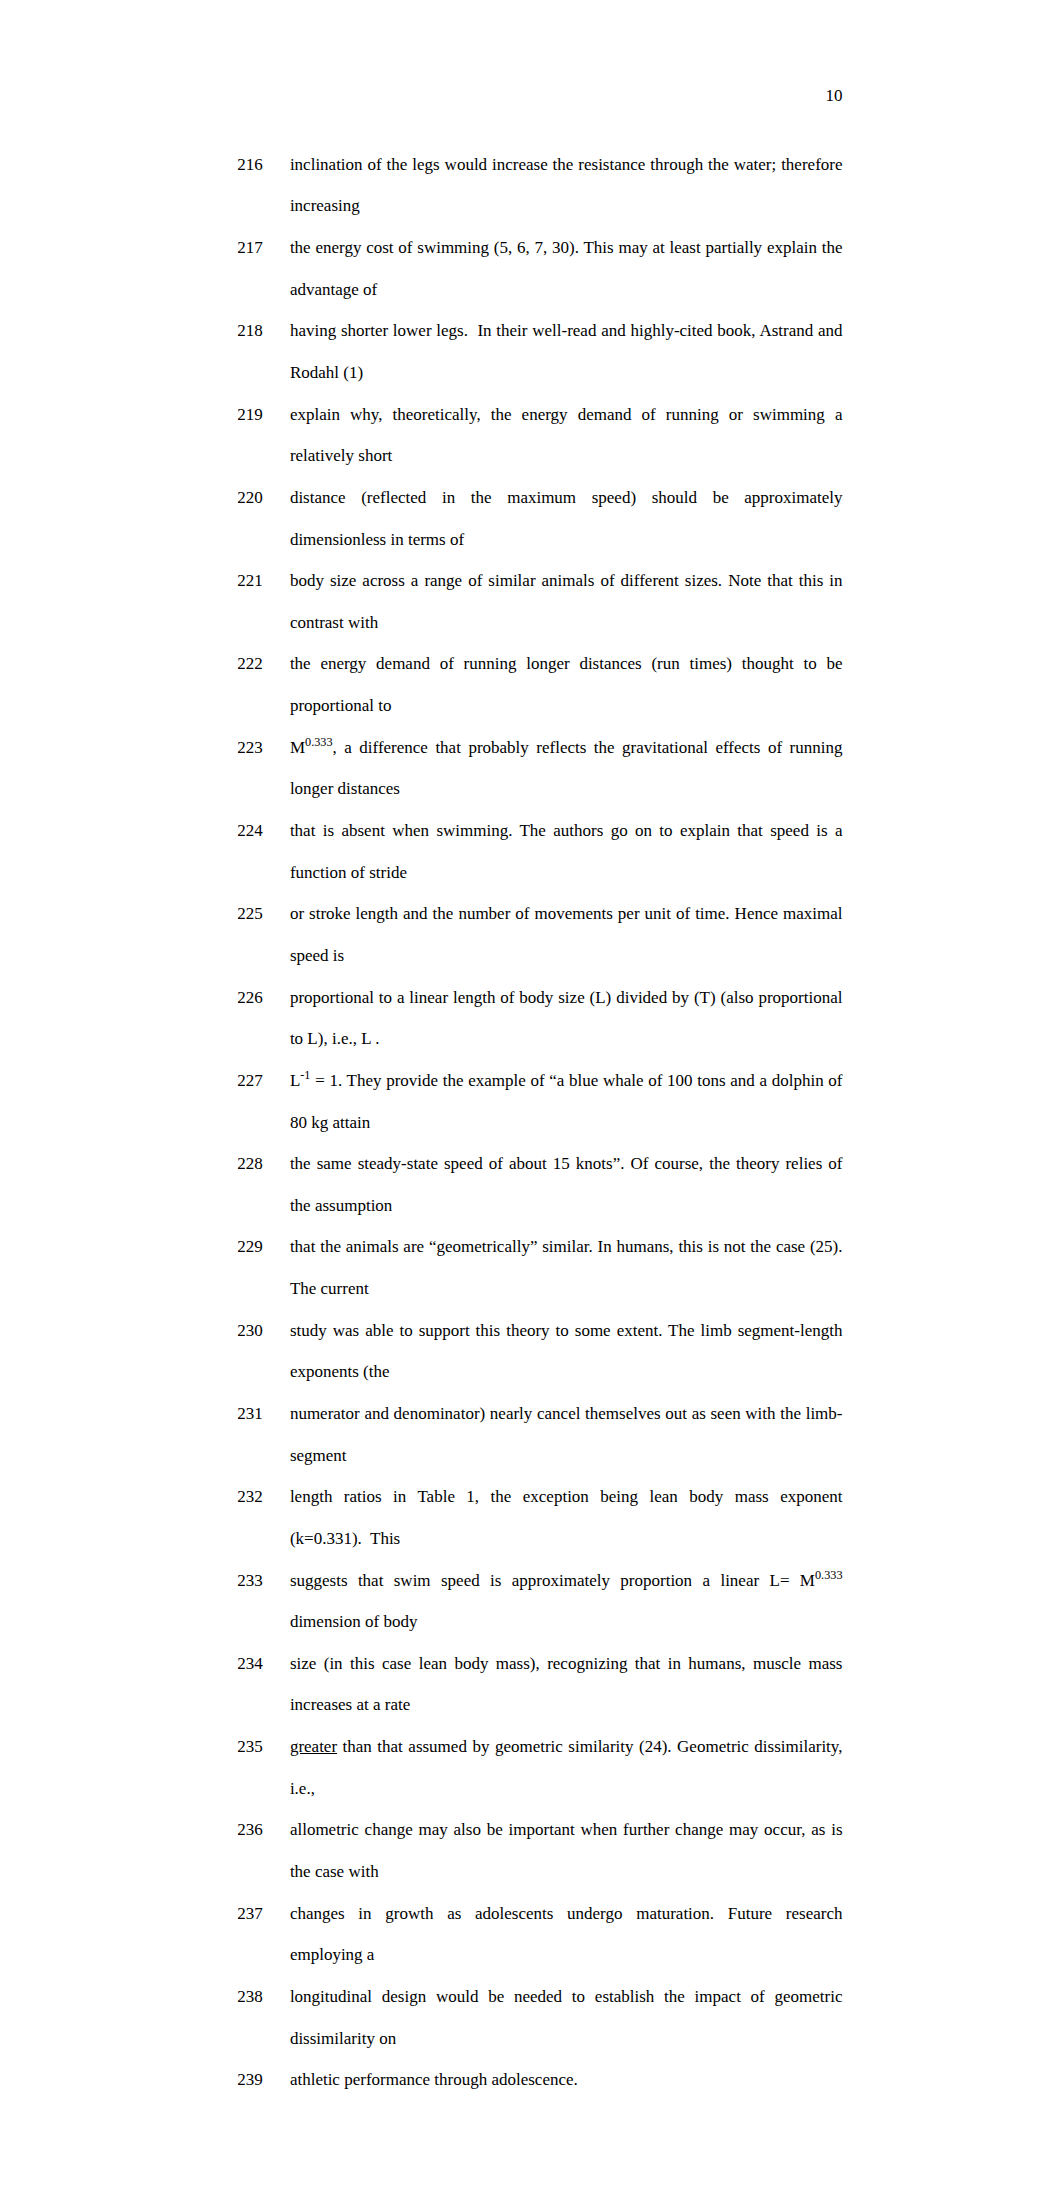10
inclination of the legs would increase the resistance through the water; therefore increasing
the energy cost of swimming (5, 6, 7, 30). This may at least partially explain the advantage of
having shorter lower legs. In their well-read and highly-cited book, Astrand and Rodahl (1)
explain why, theoretically, the energy demand of running or swimming a relatively short
distance (reflected in the maximum speed) should be approximately dimensionless in terms of
body size across a range of similar animals of different sizes. Note that this in contrast with
the energy demand of running longer distances (run times) thought to be proportional to
M0.333, a difference that probably reflects the gravitational effects of running longer distances
that is absent when swimming. The authors go on to explain that speed is a function of stride
or stroke length and the number of movements per unit of time. Hence maximal speed is
proportional to a linear length of body size (L) divided by (T) (also proportional to L), i.e., L .
L-1 = 1. They provide the example of “a blue whale of 100 tons and a dolphin of 80 kg attain
the same steady-state speed of about 15 knots”. Of course, the theory relies of the assumption
that the animals are “geometrically” similar. In humans, this is not the case (25). The current
study was able to support this theory to some extent. The limb segment-length exponents (the
numerator and denominator) nearly cancel themselves out as seen with the limb-segment
length ratios in Table 1, the exception being lean body mass exponent (k=0.331). This
suggests that swim speed is approximately proportion a linear L= M0.333 dimension of body
size (in this case lean body mass), recognizing that in humans, muscle mass increases at a rate
greater than that assumed by geometric similarity (24). Geometric dissimilarity, i.e.,
allometric change may also be important when further change may occur, as is the case with
changes in growth as adolescents undergo maturation. Future research employing a
longitudinal design would be needed to establish the impact of geometric dissimilarity on
athletic performance through adolescence.